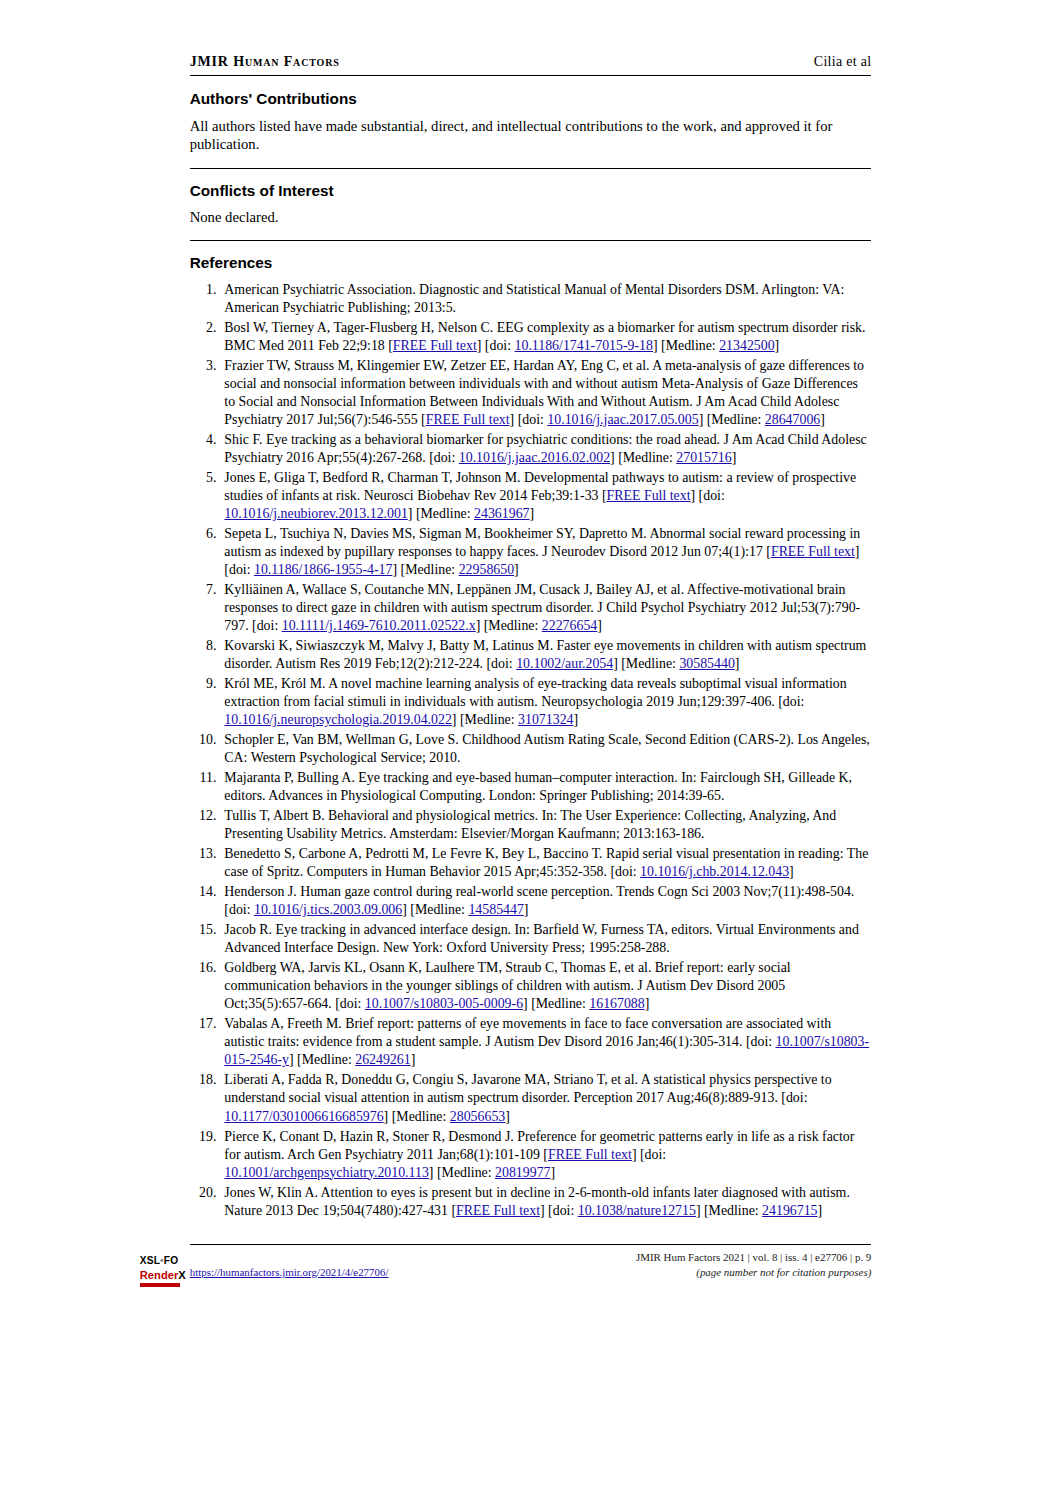JMIR Human Factors Cilia et al
Authors' Contributions
All authors listed have made substantial, direct, and intellectual contributions to the work, and approved it for publication.
Conflicts of Interest
None declared.
References
American Psychiatric Association. Diagnostic and Statistical Manual of Mental Disorders DSM. Arlington: VA: American Psychiatric Publishing; 2013:5.
Bosl W, Tierney A, Tager-Flusberg H, Nelson C. EEG complexity as a biomarker for autism spectrum disorder risk. BMC Med 2011 Feb 22;9:18 [FREE Full text] [doi: 10.1186/1741-7015-9-18] [Medline: 21342500]
Frazier TW, Strauss M, Klingemier EW, Zetzer EE, Hardan AY, Eng C, et al. A meta-analysis of gaze differences to social and nonsocial information between individuals with and without autism Meta-Analysis of Gaze Differences to Social and Nonsocial Information Between Individuals With and Without Autism. J Am Acad Child Adolesc Psychiatry 2017 Jul;56(7):546-555 [FREE Full text] [doi: 10.1016/j.jaac.2017.05.005] [Medline: 28647006]
Shic F. Eye tracking as a behavioral biomarker for psychiatric conditions: the road ahead. J Am Acad Child Adolesc Psychiatry 2016 Apr;55(4):267-268. [doi: 10.1016/j.jaac.2016.02.002] [Medline: 27015716]
Jones E, Gliga T, Bedford R, Charman T, Johnson M. Developmental pathways to autism: a review of prospective studies of infants at risk. Neurosci Biobehav Rev 2014 Feb;39:1-33 [FREE Full text] [doi: 10.1016/j.neubiorev.2013.12.001] [Medline: 24361967]
Sepeta L, Tsuchiya N, Davies MS, Sigman M, Bookheimer SY, Dapretto M. Abnormal social reward processing in autism as indexed by pupillary responses to happy faces. J Neurodev Disord 2012 Jun 07;4(1):17 [FREE Full text] [doi: 10.1186/1866-1955-4-17] [Medline: 22958650]
Kylliäinen A, Wallace S, Coutanche MN, Leppänen JM, Cusack J, Bailey AJ, et al. Affective-motivational brain responses to direct gaze in children with autism spectrum disorder. J Child Psychol Psychiatry 2012 Jul;53(7):790-797. [doi: 10.1111/j.1469-7610.2011.02522.x] [Medline: 22276654]
Kovarski K, Siwiaszczyk M, Malvy J, Batty M, Latinus M. Faster eye movements in children with autism spectrum disorder. Autism Res 2019 Feb;12(2):212-224. [doi: 10.1002/aur.2054] [Medline: 30585440]
Król ME, Król M. A novel machine learning analysis of eye-tracking data reveals suboptimal visual information extraction from facial stimuli in individuals with autism. Neuropsychologia 2019 Jun;129:397-406. [doi: 10.1016/j.neuropsychologia.2019.04.022] [Medline: 31071324]
Schopler E, Van BM, Wellman G, Love S. Childhood Autism Rating Scale, Second Edition (CARS-2). Los Angeles, CA: Western Psychological Service; 2010.
Majaranta P, Bulling A. Eye tracking and eye-based human–computer interaction. In: Fairclough SH, Gilleade K, editors. Advances in Physiological Computing. London: Springer Publishing; 2014:39-65.
Tullis T, Albert B. Behavioral and physiological metrics. In: The User Experience: Collecting, Analyzing, And Presenting Usability Metrics. Amsterdam: Elsevier/Morgan Kaufmann; 2013:163-186.
Benedetto S, Carbone A, Pedrotti M, Le Fevre K, Bey L, Baccino T. Rapid serial visual presentation in reading: The case of Spritz. Computers in Human Behavior 2015 Apr;45:352-358. [doi: 10.1016/j.chb.2014.12.043]
Henderson J. Human gaze control during real-world scene perception. Trends Cogn Sci 2003 Nov;7(11):498-504. [doi: 10.1016/j.tics.2003.09.006] [Medline: 14585447]
Jacob R. Eye tracking in advanced interface design. In: Barfield W, Furness TA, editors. Virtual Environments and Advanced Interface Design. New York: Oxford University Press; 1995:258-288.
Goldberg WA, Jarvis KL, Osann K, Laulhere TM, Straub C, Thomas E, et al. Brief report: early social communication behaviors in the younger siblings of children with autism. J Autism Dev Disord 2005 Oct;35(5):657-664. [doi: 10.1007/s10803-005-0009-6] [Medline: 16167088]
Vabalas A, Freeth M. Brief report: patterns of eye movements in face to face conversation are associated with autistic traits: evidence from a student sample. J Autism Dev Disord 2016 Jan;46(1):305-314. [doi: 10.1007/s10803-015-2546-y] [Medline: 26249261]
Liberati A, Fadda R, Doneddu G, Congiu S, Javarone MA, Striano T, et al. A statistical physics perspective to understand social visual attention in autism spectrum disorder. Perception 2017 Aug;46(8):889-913. [doi: 10.1177/0301006616685976] [Medline: 28056653]
Pierce K, Conant D, Hazin R, Stoner R, Desmond J. Preference for geometric patterns early in life as a risk factor for autism. Arch Gen Psychiatry 2011 Jan;68(1):101-109 [FREE Full text] [doi: 10.1001/archgenpsychiatry.2010.113] [Medline: 20819977]
Jones W, Klin A. Attention to eyes is present but in decline in 2-6-month-old infants later diagnosed with autism. Nature 2013 Dec 19;504(7480):427-431 [FREE Full text] [doi: 10.1038/nature12715] [Medline: 24196715]
https://humanfactors.jmir.org/2021/4/e27706/
JMIR Hum Factors 2021 | vol. 8 | iss. 4 | e27706 | p. 9
(page number not for citation purposes)
XSL•FO
Render X